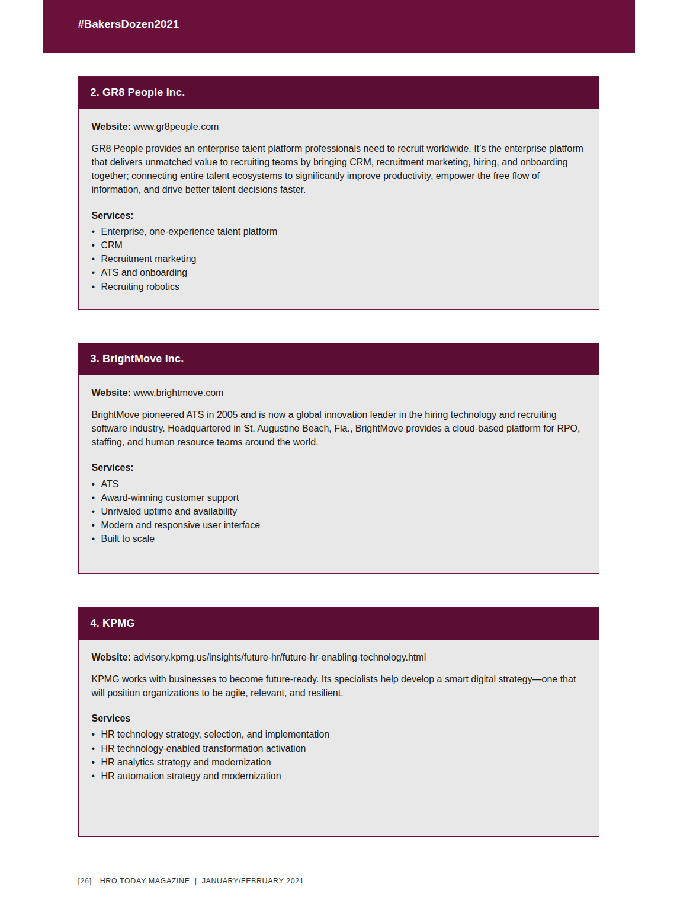#BakersDozen2021
2. GR8 People Inc.
Website: www.gr8people.com
GR8 People provides an enterprise talent platform professionals need to recruit worldwide. It’s the enterprise platform that delivers unmatched value to recruiting teams by bringing CRM, recruitment marketing, hiring, and onboarding together; connecting entire talent ecosystems to significantly improve productivity, empower the free flow of information, and drive better talent decisions faster.
Services:
Enterprise, one-experience talent platform
CRM
Recruitment marketing
ATS and onboarding
Recruiting robotics
3. BrightMove Inc.
Website: www.brightmove.com
BrightMove pioneered ATS in 2005 and is now a global innovation leader in the hiring technology and recruiting software industry. Headquartered in St. Augustine Beach, Fla., BrightMove provides a cloud-based platform for RPO, staffing, and human resource teams around the world.
Services:
ATS
Award-winning customer support
Unrivaled uptime and availability
Modern and responsive user interface
Built to scale
4. KPMG
Website: advisory.kpmg.us/insights/future-hr/future-hr-enabling-technology.html
KPMG works with businesses to become future-ready. Its specialists help develop a smart digital strategy—one that will position organizations to be agile, relevant, and resilient.
Services
HR technology strategy, selection, and implementation
HR technology-enabled transformation activation
HR analytics strategy and modernization
HR automation strategy and modernization
[26] HRO TODAY MAGAZINE | JANUARY/FEBRUARY 2021